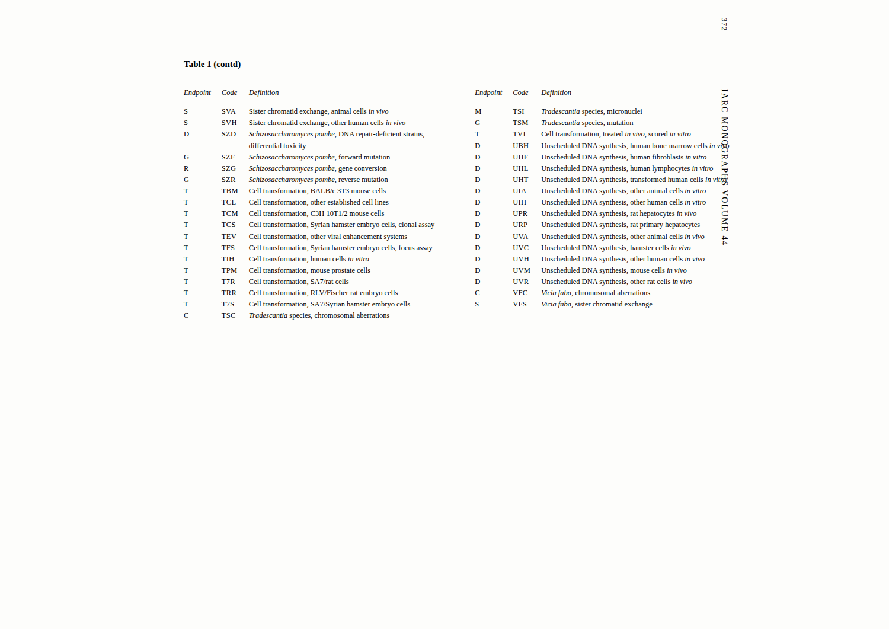372
IARC MONOGRAPHS VOLUME 44
Table 1 (contd)
| Endpoint | Code | Definition |
| --- | --- | --- |
| S | SVA | Sister chromatid exchange, animal cells in vivo |
| S | SVH | Sister chromatid exchange, other human cells in vivo |
| D | SZD | Schizosaccharomyces pombe , DNA repair-deficient strains, |
| | | differential toxicity |
| G | SZF | Schizosaccharomyces pombe , forward mutation |
| R | SZG | Schizosaccharomyces pombe , gene conversion |
| G | SZR | Schizosaccharomyces pombe , reverse mutation |
| T | TBM | Cell transformation, BALB/c 3T3 mouse cells |
| T | TCL | Cell transformation, other established cell lines |
| T | TCM | Cell transformation, C3H 10T1/2 mouse cells |
| T | TCS | Cell transformation, Syrian hamster embryo cells, clonal assay |
| T | TEV | Cell transformation, other viral enhancement systems |
| T | TFS | Cell transformation, Syrian hamster embryo cells, focus assay |
| T | TIH | Cell transformation, human cells in vitro |
| T | TPM | Cell transformation, mouse prostate cells |
| T | T7R | Cell transformation, SA7/rat cells |
| T | TRR | Cell transformation, RLV/Fischer rat embryo cells |
| T | T7S | Cell transformation, SA7/Syrian hamster embryo cells |
| C | TSC | Tradescantia species, chromosomal aberrations |
| Endpoint | Code | Definition |
| --- | --- | --- |
| M | TSI | Tradescantia species, micronuclei |
| G | TSM | Tradescantia species, mutation |
| T | TVI | Cell transformation, treated in vivo , scored in vitro |
| D | UBH | Unscheduled DNA synthesis, human bone-marrow cells in vivo |
| D | UHF | Unscheduled DNA synthesis, human fibroblasts in vitro |
| D | UHL | Unscheduled DNA synthesis, human lymphocytes in vitro |
| D | UHT | Unscheduled DNA synthesis, transformed human cells in vitro |
| D | UIA | Unscheduled DNA synthesis, other animal cells in vitro |
| D | UIH | Unscheduled DNA synthesis, other human cells in vitro |
| D | UPR | Unscheduled DNA synthesis, rat hepatocytes in vivo |
| D | URP | Unscheduled DNA synthesis, rat primary hepatocytes |
| D | UVA | Unscheduled DNA synthesis, other animal cells in vivo |
| D | UVC | Unscheduled DNA synthesis, hamster cells in vivo |
| D | UVH | Unscheduled DNA synthesis, other human cells in vivo |
| D | UVM | Unscheduled DNA synthesis, mouse cells in vivo |
| D | UVR | Unscheduled DNA synthesis, other rat cells in vivo |
| C | VFC | Vicia faba , chromosomal aberrations |
| S | VFS | Vicia faba , sister chromatid exchange |